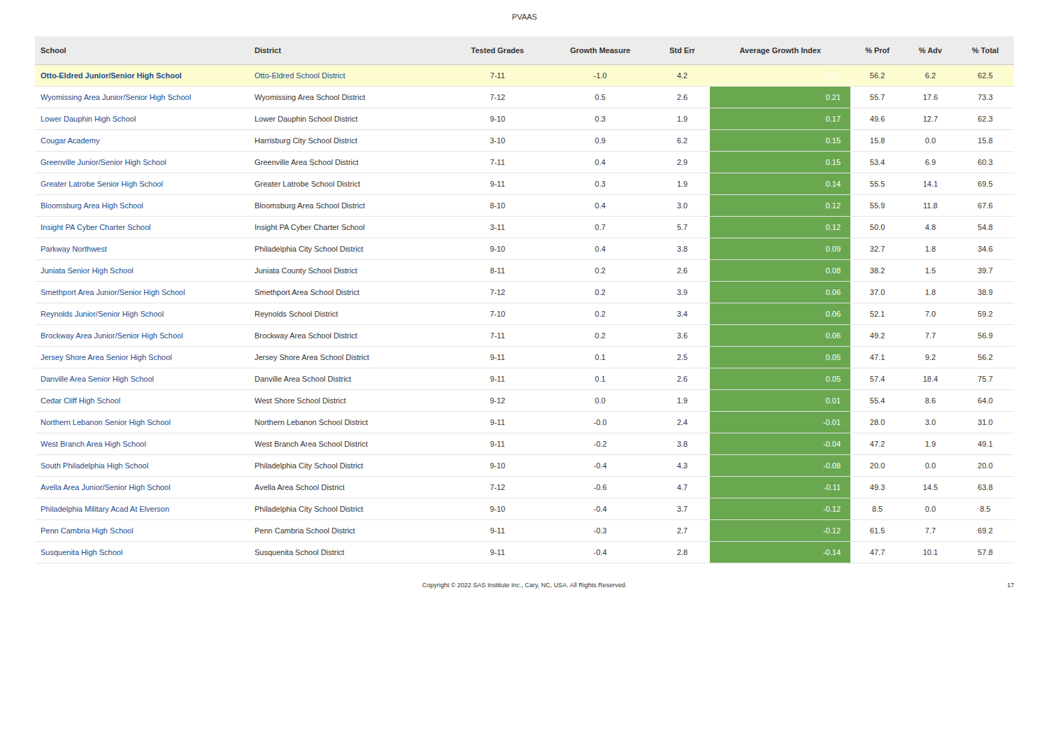PVAAS
| School | District | Tested Grades | Growth Measure | Std Err | Average Growth Index | % Prof | % Adv | % Total |
| --- | --- | --- | --- | --- | --- | --- | --- | --- |
| Otto-Eldred Junior/Senior High School | Otto-Eldred School District | 7-11 | -1.0 | 4.2 | -0.23 | 56.2 | 6.2 | 62.5 |
| Wyomissing Area Junior/Senior High School | Wyomissing Area School District | 7-12 | 0.5 | 2.6 | 0.21 | 55.7 | 17.6 | 73.3 |
| Lower Dauphin High School | Lower Dauphin School District | 9-10 | 0.3 | 1.9 | 0.17 | 49.6 | 12.7 | 62.3 |
| Cougar Academy | Harrisburg City School District | 3-10 | 0.9 | 6.2 | 0.15 | 15.8 | 0.0 | 15.8 |
| Greenville Junior/Senior High School | Greenville Area School District | 7-11 | 0.4 | 2.9 | 0.15 | 53.4 | 6.9 | 60.3 |
| Greater Latrobe Senior High School | Greater Latrobe School District | 9-11 | 0.3 | 1.9 | 0.14 | 55.5 | 14.1 | 69.5 |
| Bloomsburg Area High School | Bloomsburg Area School District | 8-10 | 0.4 | 3.0 | 0.12 | 55.9 | 11.8 | 67.6 |
| Insight PA Cyber Charter School | Insight PA Cyber Charter School | 3-11 | 0.7 | 5.7 | 0.12 | 50.0 | 4.8 | 54.8 |
| Parkway Northwest | Philadelphia City School District | 9-10 | 0.4 | 3.8 | 0.09 | 32.7 | 1.8 | 34.6 |
| Juniata Senior High School | Juniata County School District | 8-11 | 0.2 | 2.6 | 0.08 | 38.2 | 1.5 | 39.7 |
| Smethport Area Junior/Senior High School | Smethport Area School District | 7-12 | 0.2 | 3.9 | 0.06 | 37.0 | 1.8 | 38.9 |
| Reynolds Junior/Senior High School | Reynolds School District | 7-10 | 0.2 | 3.4 | 0.06 | 52.1 | 7.0 | 59.2 |
| Brockway Area Junior/Senior High School | Brockway Area School District | 7-11 | 0.2 | 3.6 | 0.06 | 49.2 | 7.7 | 56.9 |
| Jersey Shore Area Senior High School | Jersey Shore Area School District | 9-11 | 0.1 | 2.5 | 0.05 | 47.1 | 9.2 | 56.2 |
| Danville Area Senior High School | Danville Area School District | 9-11 | 0.1 | 2.6 | 0.05 | 57.4 | 18.4 | 75.7 |
| Cedar Cliff High School | West Shore School District | 9-12 | 0.0 | 1.9 | 0.01 | 55.4 | 8.6 | 64.0 |
| Northern Lebanon Senior High School | Northern Lebanon School District | 9-11 | -0.0 | 2.4 | -0.01 | 28.0 | 3.0 | 31.0 |
| West Branch Area High School | West Branch Area School District | 9-11 | -0.2 | 3.8 | -0.04 | 47.2 | 1.9 | 49.1 |
| South Philadelphia High School | Philadelphia City School District | 9-10 | -0.4 | 4.3 | -0.08 | 20.0 | 0.0 | 20.0 |
| Avella Area Junior/Senior High School | Avella Area School District | 7-12 | -0.6 | 4.7 | -0.11 | 49.3 | 14.5 | 63.8 |
| Philadelphia Military Acad At Elverson | Philadelphia City School District | 9-10 | -0.4 | 3.7 | -0.12 | 8.5 | 0.0 | 8.5 |
| Penn Cambria High School | Penn Cambria School District | 9-11 | -0.3 | 2.7 | -0.12 | 61.5 | 7.7 | 69.2 |
| Susquenita High School | Susquenita School District | 9-11 | -0.4 | 2.8 | -0.14 | 47.7 | 10.1 | 57.8 |
Copyright © 2022 SAS Institute Inc., Cary, NC, USA. All Rights Reserved. 17